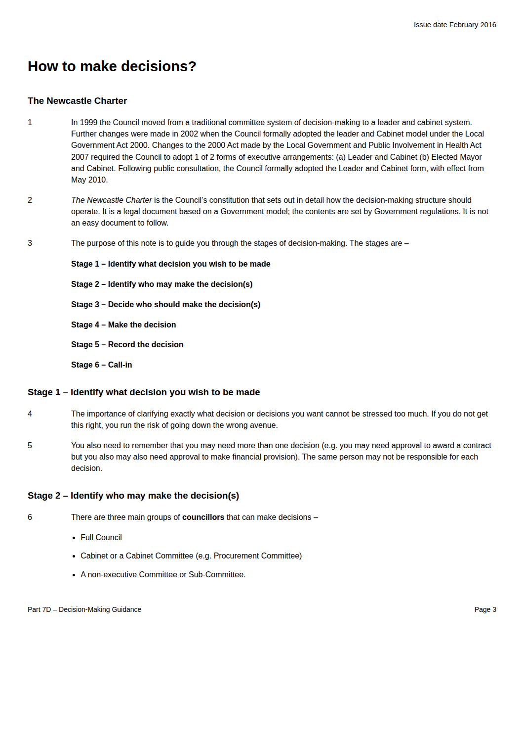Issue date February 2016
How to make decisions?
The Newcastle Charter
1
In 1999 the Council moved from a traditional committee system of decision-making to a leader and cabinet system. Further changes were made in 2002 when the Council formally adopted the leader and Cabinet model under the Local Government Act 2000. Changes to the 2000 Act made by the Local Government and Public Involvement in Health Act 2007 required the Council to adopt 1 of 2 forms of executive arrangements: (a) Leader and Cabinet (b) Elected Mayor and Cabinet. Following public consultation, the Council formally adopted the Leader and Cabinet form, with effect from May 2010.
2
The Newcastle Charter is the Council’s constitution that sets out in detail how the decision-making structure should operate. It is a legal document based on a Government model; the contents are set by Government regulations. It is not an easy document to follow.
3
The purpose of this note is to guide you through the stages of decision-making. The stages are –
Stage 1 – Identify what decision you wish to be made
Stage 2 – Identify who may make the decision(s)
Stage 3 – Decide who should make the decision(s)
Stage 4 – Make the decision
Stage 5 – Record the decision
Stage 6 – Call-in
Stage 1 – Identify what decision you wish to be made
4
The importance of clarifying exactly what decision or decisions you want cannot be stressed too much. If you do not get this right, you run the risk of going down the wrong avenue.
5
You also need to remember that you may need more than one decision (e.g. you may need approval to award a contract but you also may also need approval to make financial provision). The same person may not be responsible for each decision.
Stage 2 – Identify who may make the decision(s)
6
There are three main groups of councillors that can make decisions –
Full Council
Cabinet or a Cabinet Committee (e.g. Procurement Committee)
A non-executive Committee or Sub-Committee.
Part 7D – Decision-Making Guidance
Page 3